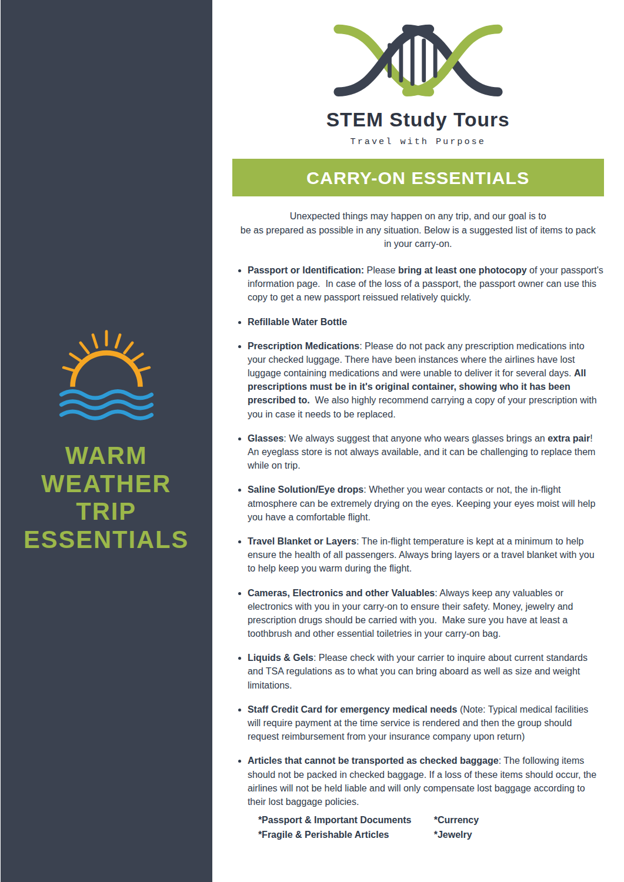Warm Weather
Trip
Essentials
STEM Study Tours
Travel with Purpose
Carry-On Essentials
Unexpected things may happen on any trip, and our goal is to
be as prepared as possible in any situation. Below is a suggested list of items to pack in your carry-on.
Passport or Identification: Please bring at least one photocopy of your passport's information page. In case of the loss of a passport, the passport owner can use this copy to get a new passport reissued relatively quickly.
Refillable Water Bottle
Prescription Medications: Please do not pack any prescription medications into your checked luggage. There have been instances where the airlines have lost luggage containing medications and were unable to deliver it for several days. All prescriptions must be in it's original container, showing who it has been prescribed to. We also highly recommend carrying a copy of your prescription with you in case it needs to be replaced.
Glasses: We always suggest that anyone who wears glasses brings an extra pair! An eyeglass store is not always available, and it can be challenging to replace them while on trip.
Saline Solution/Eye drops: Whether you wear contacts or not, the in-flight atmosphere can be extremely drying on the eyes. Keeping your eyes moist will help you have a comfortable flight.
Travel Blanket or Layers: The in-flight temperature is kept at a minimum to help ensure the health of all passengers. Always bring layers or a travel blanket with you to help keep you warm during the flight.
Cameras, Electronics and other Valuables: Always keep any valuables or electronics with you in your carry-on to ensure their safety. Money, jewelry and prescription drugs should be carried with you. Make sure you have at least a toothbrush and other essential toiletries in your carry-on bag.
Liquids & Gels: Please check with your carrier to inquire about current standards and TSA regulations as to what you can bring aboard as well as size and weight limitations.
Staff Credit Card for emergency medical needs (Note: Typical medical facilities will require payment at the time service is rendered and then the group should request reimbursement from your insurance company upon return)
Articles that cannot be transported as checked baggage: The following items should not be packed in checked baggage. If a loss of these items should occur, the airlines will not be held liable and will only compensate lost baggage according to their lost baggage policies.
*Passport & Important Documents
*Currency
*Fragile & Perishable Articles
*Jewelry